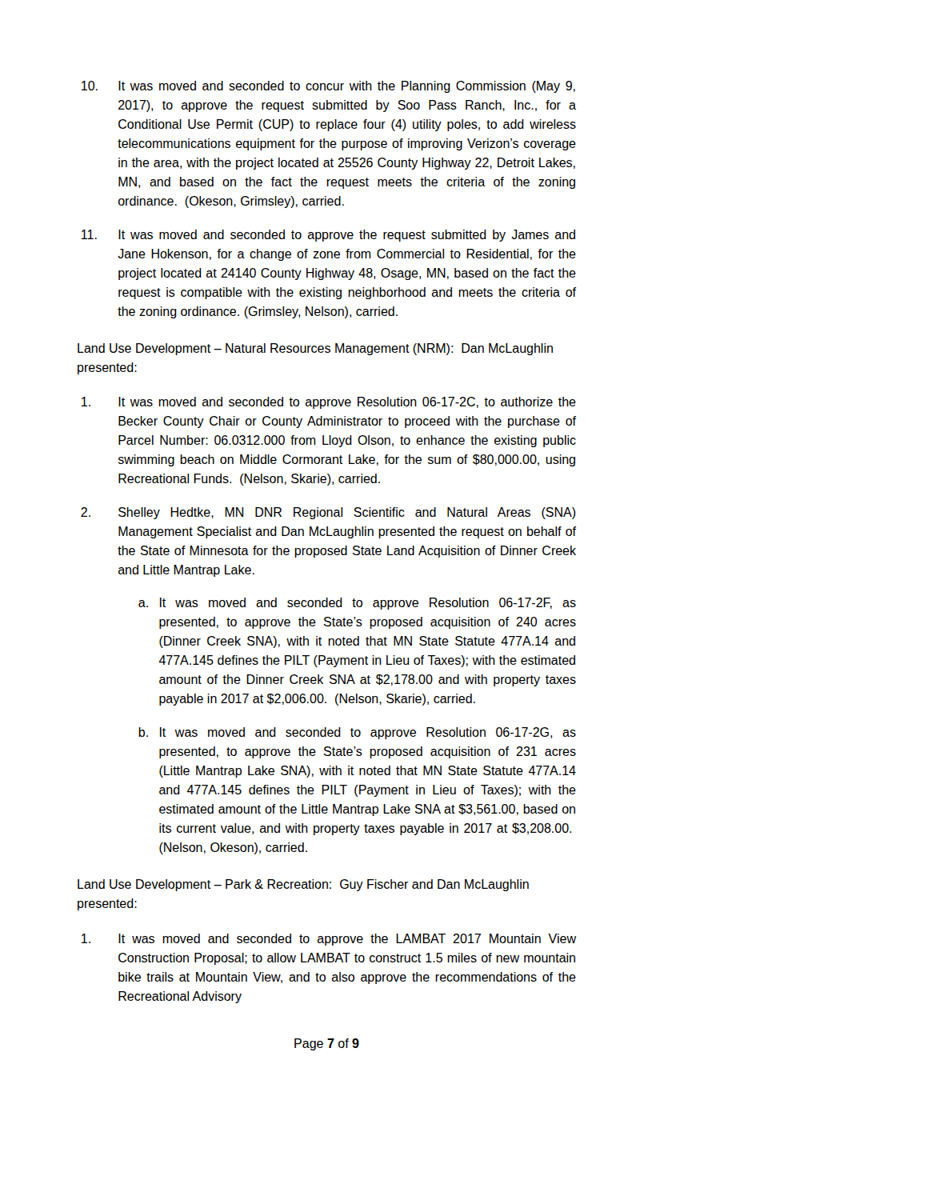10.
It was moved and seconded to concur with the Planning Commission (May 9, 2017), to approve the request submitted by Soo Pass Ranch, Inc., for a Conditional Use Permit (CUP) to replace four (4) utility poles, to add wireless telecommunications equipment for the purpose of improving Verizon’s coverage in the area, with the project located at 25526 County Highway 22, Detroit Lakes, MN, and based on the fact the request meets the criteria of the zoning ordinance. (Okeson, Grimsley), carried.
11.
It was moved and seconded to approve the request submitted by James and Jane Hokenson, for a change of zone from Commercial to Residential, for the project located at 24140 County Highway 48, Osage, MN, based on the fact the request is compatible with the existing neighborhood and meets the criteria of the zoning ordinance. (Grimsley, Nelson), carried.
Land Use Development – Natural Resources Management (NRM): Dan McLaughlin presented:
1.
It was moved and seconded to approve Resolution 06-17-2C, to authorize the Becker County Chair or County Administrator to proceed with the purchase of Parcel Number: 06.0312.000 from Lloyd Olson, to enhance the existing public swimming beach on Middle Cormorant Lake, for the sum of $80,000.00, using Recreational Funds. (Nelson, Skarie), carried.
2.
Shelley Hedtke, MN DNR Regional Scientific and Natural Areas (SNA) Management Specialist and Dan McLaughlin presented the request on behalf of the State of Minnesota for the proposed State Land Acquisition of Dinner Creek and Little Mantrap Lake.
a.
It was moved and seconded to approve Resolution 06-17-2F, as presented, to approve the State’s proposed acquisition of 240 acres (Dinner Creek SNA), with it noted that MN State Statute 477A.14 and 477A.145 defines the PILT (Payment in Lieu of Taxes); with the estimated amount of the Dinner Creek SNA at $2,178.00 and with property taxes payable in 2017 at $2,006.00. (Nelson, Skarie), carried.
b.
It was moved and seconded to approve Resolution 06-17-2G, as presented, to approve the State’s proposed acquisition of 231 acres (Little Mantrap Lake SNA), with it noted that MN State Statute 477A.14 and 477A.145 defines the PILT (Payment in Lieu of Taxes); with the estimated amount of the Little Mantrap Lake SNA at $3,561.00, based on its current value, and with property taxes payable in 2017 at $3,208.00. (Nelson, Okeson), carried.
Land Use Development – Park & Recreation: Guy Fischer and Dan McLaughlin presented:
1.
It was moved and seconded to approve the LAMBAT 2017 Mountain View Construction Proposal; to allow LAMBAT to construct 1.5 miles of new mountain bike trails at Mountain View, and to also approve the recommendations of the Recreational Advisory
Page 7 of 9